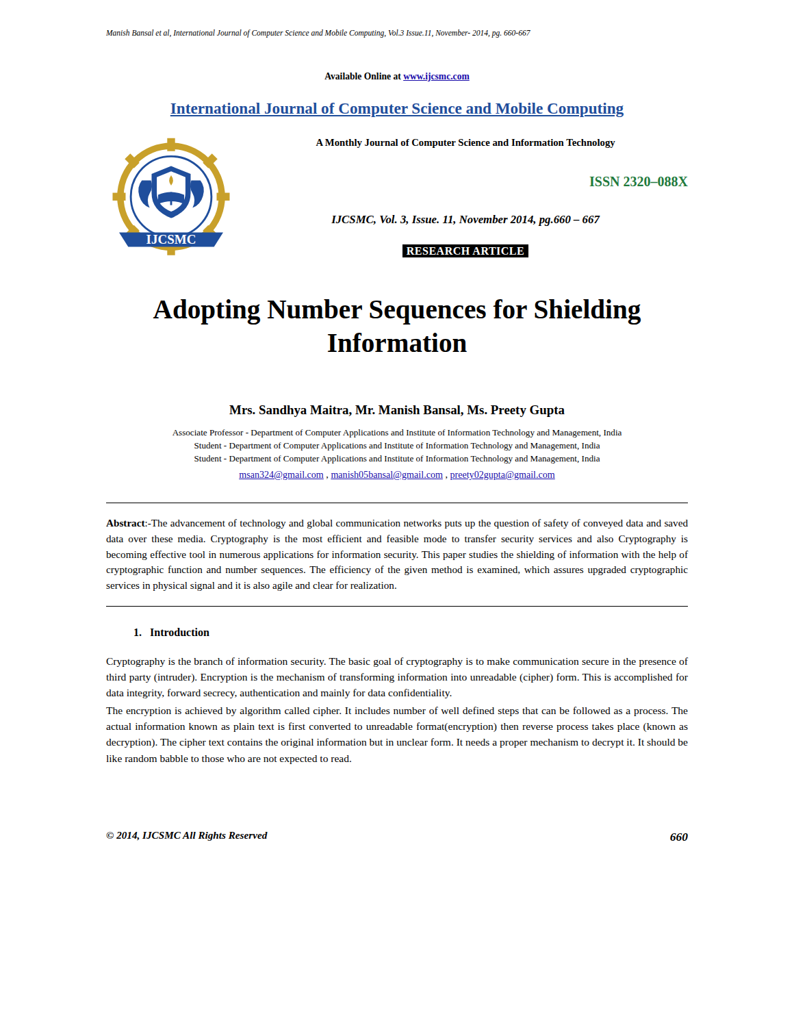Manish Bansal et al, International Journal of Computer Science and Mobile Computing, Vol.3 Issue.11, November- 2014, pg. 660-667
Available Online at www.ijcsmc.com
International Journal of Computer Science and Mobile Computing
IJCSMC
A Monthly Journal of Computer Science and Information Technology
ISSN 2320–088X
IJCSMC, Vol. 3, Issue. 11, November 2014, pg.660 – 667
RESEARCH ARTICLE
Adopting Number Sequences for Shielding Information
Mrs. Sandhya Maitra, Mr. Manish Bansal, Ms. Preety Gupta
Associate Professor - Department of Computer Applications and Institute of Information Technology and Management, India
Student - Department of Computer Applications and Institute of Information Technology and Management, India
Student - Department of Computer Applications and Institute of Information Technology and Management, India
msan324@gmail.com , manish05bansal@gmail.com , preety02gupta@gmail.com
Abstract:-The advancement of technology and global communication networks puts up the question of safety of conveyed data and saved data over these media. Cryptography is the most efficient and feasible mode to transfer security services and also Cryptography is becoming effective tool in numerous applications for information security. This paper studies the shielding of information with the help of cryptographic function and number sequences. The efficiency of the given method is examined, which assures upgraded cryptographic services in physical signal and it is also agile and clear for realization.
1. Introduction
Cryptography is the branch of information security. The basic goal of cryptography is to make communication secure in the presence of third party (intruder). Encryption is the mechanism of transforming information into unreadable (cipher) form. This is accomplished for data integrity, forward secrecy, authentication and mainly for data confidentiality.
The encryption is achieved by algorithm called cipher. It includes number of well defined steps that can be followed as a process. The actual information known as plain text is first converted to unreadable format(encryption) then reverse process takes place (known as decryption). The cipher text contains the original information but in unclear form. It needs a proper mechanism to decrypt it. It should be like random babble to those who are not expected to read.
© 2014, IJCSMC All Rights Reserved
660